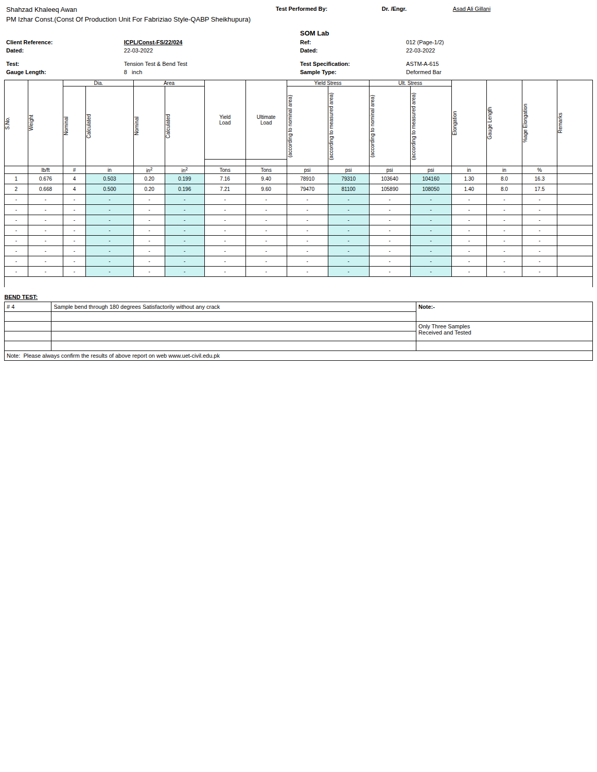| Shahzad Khaleeq Awan | Test Performed By: | Dr. /Engr. | Asad Ali Gillani |
| PM Izhar Const.(Const Of Production Unit For Fabriziao Style-QABP Sheikhupura) |
| | | SOM Lab | |
| Client Reference: | ICPL/Const-FS/22/024 | Ref: | 012 (Page-1/2) |
| Dated: | 22-03-2022 | Dated: | 22-03-2022 |
| Test: | Tension Test & Bend Test | Test Specification: | ASTM-A-615 |
| Gauge Length: | 8 inch | Sample Type: | Deformed Bar |
| S.No. | Weight | Dia. | Area | Yield Load | Ultimate Load | Yield Stress | Ult. Stress | Elongation | Gauge Length | %age Elongation | Remarks |
| Nominal | Calculated | Nominal | Calculated | (according to nominal area) | (according to measured area) | (according to nominal area) | (according to measured area) |
| | lb/ft | # | in | in 2 | in 2 | Tons | Tons | psi | psi | psi | psi | in | in | % | |
| 1 | 0.676 | 4 | 0.503 | 0.20 | 0.199 | 7.16 | 9.40 | 78910 | 79310 | 103640 | 104160 | 1.30 | 8.0 | 16.3 | |
| 2 | 0.668 | 4 | 0.500 | 0.20 | 0.196 | 7.21 | 9.60 | 79470 | 81100 | 105890 | 108050 | 1.40 | 8.0 | 17.5 | |
| - | - | - | - | - | - | - | - | - | - | - | - | - | - | - | |
| - | - | - | - | - | - | - | - | - | - | - | - | - | - | - | |
| - | - | - | - | - | - | - | - | - | - | - | - | - | - | - | |
| - | - | - | - | - | - | - | - | - | - | - | - | - | - | - | |
| - | - | - | - | - | - | - | - | - | - | - | - | - | - | - | |
| - | - | - | - | - | - | - | - | - | - | - | - | - | - | - | |
| - | - | - | - | - | - | - | - | - | - | - | - | - | - | - | |
| - | - | - | - | - | - | - | - | - | - | - | - | - | - | - | |
| BEND TEST: |
| # 4 | Sample bend through 180 degrees Satisfactorily without any crack | Note:- |
| | | Only Three Samples Received and Tested |
| Note: Please always confirm the results of above report on web www.uet-civil.edu.pk |